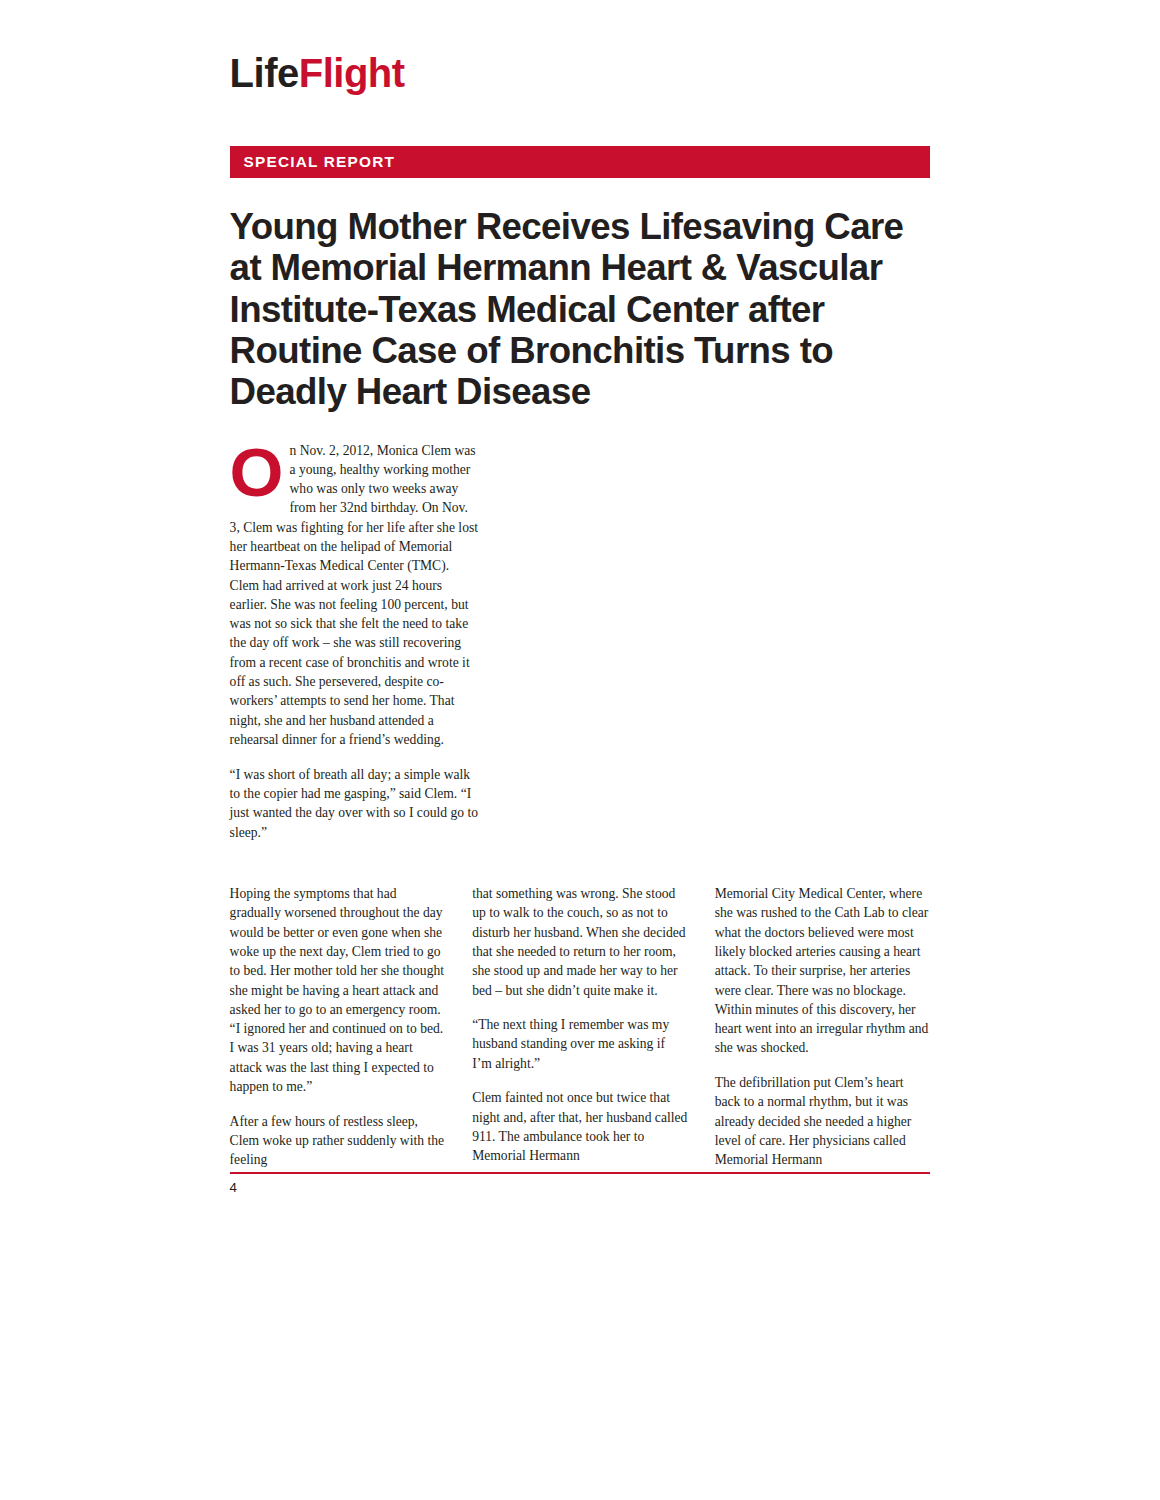Life Flight
SPECIAL REPORT
Young Mother Receives Lifesaving Care at Memorial Hermann Heart & Vascular Institute-Texas Medical Center after Routine Case of Bronchitis Turns to Deadly Heart Disease
On Nov. 2, 2012, Monica Clem was a young, healthy working mother who was only two weeks away from her 32nd birthday. On Nov. 3, Clem was fighting for her life after she lost her heartbeat on the helipad of Memorial Hermann-Texas Medical Center (TMC). Clem had arrived at work just 24 hours earlier. She was not feeling 100 percent, but was not so sick that she felt the need to take the day off work – she was still recovering from a recent case of bronchitis and wrote it off as such. She persevered, despite co-workers’ attempts to send her home. That night, she and her husband attended a rehearsal dinner for a friend’s wedding.
“I was short of breath all day; a simple walk to the copier had me gasping,” said Clem. “I just wanted the day over with so I could go to sleep.”
Hoping the symptoms that had gradually worsened throughout the day would be better or even gone when she woke up the next day, Clem tried to go to bed. Her mother told her she thought she might be having a heart attack and asked her to go to an emergency room. “I ignored her and continued on to bed. I was 31 years old; having a heart attack was the last thing I expected to happen to me.”
After a few hours of restless sleep, Clem woke up rather suddenly with the feeling
that something was wrong. She stood up to walk to the couch, so as not to disturb her husband. When she decided that she needed to return to her room, she stood up and made her way to her bed – but she didn’t quite make it.
“The next thing I remember was my husband standing over me asking if I’m alright.”
Clem fainted not once but twice that night and, after that, her husband called 911. The ambulance took her to Memorial Hermann
Memorial City Medical Center, where she was rushed to the Cath Lab to clear what the doctors believed were most likely blocked arteries causing a heart attack. To their surprise, her arteries were clear. There was no blockage. Within minutes of this discovery, her heart went into an irregular rhythm and she was shocked.
The defibrillation put Clem’s heart back to a normal rhythm, but it was already decided she needed a higher level of care. Her physicians called Memorial Hermann
4